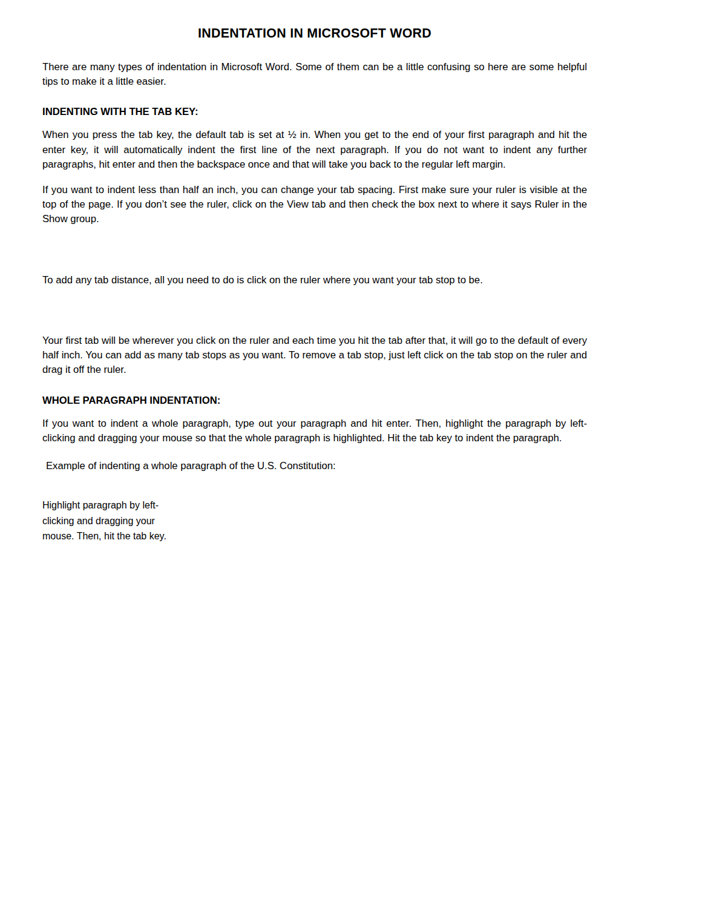INDENTATION IN MICROSOFT WORD
There are many types of indentation in Microsoft Word. Some of them can be a little confusing so here are some helpful tips to make it a little easier.
INDENTING WITH THE TAB KEY:
When you press the tab key, the default tab is set at ½ in. When you get to the end of your first paragraph and hit the enter key, it will automatically indent the first line of the next paragraph. If you do not want to indent any further paragraphs, hit enter and then the backspace once and that will take you back to the regular left margin.
If you want to indent less than half an inch, you can change your tab spacing. First make sure your ruler is visible at the top of the page. If you don’t see the ruler, click on the View tab and then check the box next to where it says Ruler in the Show group.
To add any tab distance, all you need to do is click on the ruler where you want your tab stop to be.
Your first tab will be wherever you click on the ruler and each time you hit the tab after that, it will go to the default of every half inch. You can add as many tab stops as you want. To remove a tab stop, just left click on the tab stop on the ruler and drag it off the ruler.
WHOLE PARAGRAPH INDENTATION:
If you want to indent a whole paragraph, type out your paragraph and hit enter. Then, highlight the paragraph by left-clicking and dragging your mouse so that the whole paragraph is highlighted. Hit the tab key to indent the paragraph.
Example of indenting a whole paragraph of the U.S. Constitution:
Highlight paragraph by left-clicking and dragging your mouse. Then, hit the tab key.